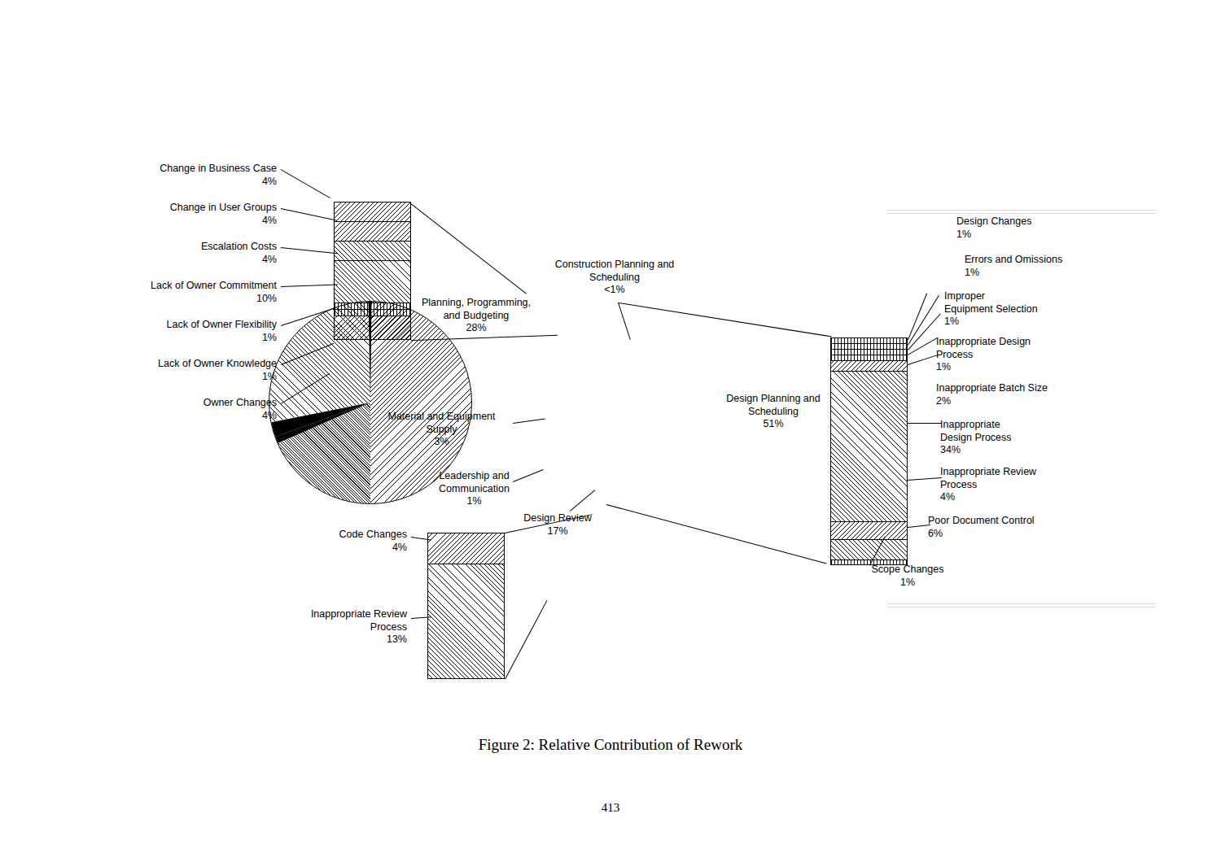PIE CHART
Construction Planning and
Scheduling
<1%
Design Planning and
Scheduling
51%
Planning, Programming,
and Budgeting
28%
Material and Equipment
Supply
3%
Leadership and
Communication
1%
Design Review
17%
LEFT STACKED BAR (Planning, Programming, Budget)
Change in Business Case
4%
Change in User Groups
4%
Escalation Costs
4%
Lack of Owner Commitment
10%
Lack of Owner Flexibility
1%
Lack of Owner Knowledge
1%
Owner Changes
4%
BOTTOM STACKED BAR (Design Review)
Code Changes
4%
Inappropriate Review
Process
13%
RIGHT STACKED BAR (Design Planning & Scheduling)
Design Changes
1%
Errors and Omissions
1%
Improper
Equipment Selection
1%
Inappropriate Design
Process
1%
Inappropriate Batch Size
2%
Inappropriate
Design Process
34%
Inappropriate Review
Process
4%
Poor Document Control
6%
Scope Changes
1%
Figure 2: Relative Contribution of Rework
413